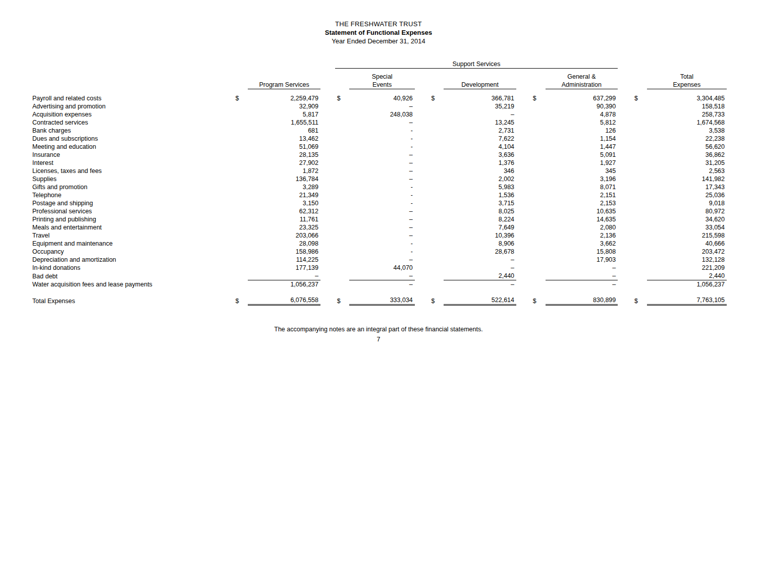THE FRESHWATER TRUST
Statement of Functional Expenses
Year Ended December 31, 2014
| | | | | Support Services | | | |
| | | | | | Special | | | | | | General & | | | Total |
| | | Program Services | | | Events | | | Development | | | Administration | | | Expenses |
| Payroll and related costs | $ | 2,259,479 | | $ | 40,926 | | $ | 366,781 | | $ | 637,299 | | $ | 3,304,485 |
| Advertising and promotion | | 32,909 | | | – | | | 35,219 | | | 90,390 | | | 158,518 |
| Acquisition expenses | | 5,817 | | | 248,038 | | | – | | | 4,878 | | | 258,733 |
| Contracted services | | 1,655,511 | | | – | | | 13,245 | | | 5,812 | | | 1,674,568 |
| Bank charges | | 681 | | | - | | | 2,731 | | | 126 | | | 3,538 |
| Dues and subscriptions | | 13,462 | | | - | | | 7,622 | | | 1,154 | | | 22,238 |
| Meeting and education | | 51,069 | | | - | | | 4,104 | | | 1,447 | | | 56,620 |
| Insurance | | 28,135 | | | – | | | 3,636 | | | 5,091 | | | 36,862 |
| Interest | | 27,902 | | | – | | | 1,376 | | | 1,927 | | | 31,205 |
| Licenses, taxes and fees | | 1,872 | | | – | | | 346 | | | 345 | | | 2,563 |
| Supplies | | 136,784 | | | – | | | 2,002 | | | 3,196 | | | 141,982 |
| Gifts and promotion | | 3,289 | | | - | | | 5,983 | | | 8,071 | | | 17,343 |
| Telephone | | 21,349 | | | - | | | 1,536 | | | 2,151 | | | 25,036 |
| Postage and shipping | | 3,150 | | | - | | | 3,715 | | | 2,153 | | | 9,018 |
| Professional services | | 62,312 | | | – | | | 8,025 | | | 10,635 | | | 80,972 |
| Printing and publishing | | 11,761 | | | – | | | 8,224 | | | 14,635 | | | 34,620 |
| Meals and entertainment | | 23,325 | | | – | | | 7,649 | | | 2,080 | | | 33,054 |
| Travel | | 203,066 | | | – | | | 10,396 | | | 2,136 | | | 215,598 |
| Equipment and maintenance | | 28,098 | | | - | | | 8,906 | | | 3,662 | | | 40,666 |
| Occupancy | | 158,986 | | | - | | | 28,678 | | | 15,808 | | | 203,472 |
| Depreciation and amortization | | 114,225 | | | – | | | – | | | 17,903 | | | 132,128 |
| In-kind donations | | 177,139 | | | 44,070 | | | – | | | – | | | 221,209 |
| Bad debt | | – | | | – | | | 2,440 | | | – | | | 2,440 |
| Water acquisition fees and lease payments | | 1,056,237 | | | – | | | – | | | – | | | 1,056,237 |
| Total Expenses | $ | 6,076,558 | | $ | 333,034 | | $ | 522,614 | | $ | 830,899 | | $ | 7,763,105 |
The accompanying notes are an integral part of these financial statements.
7